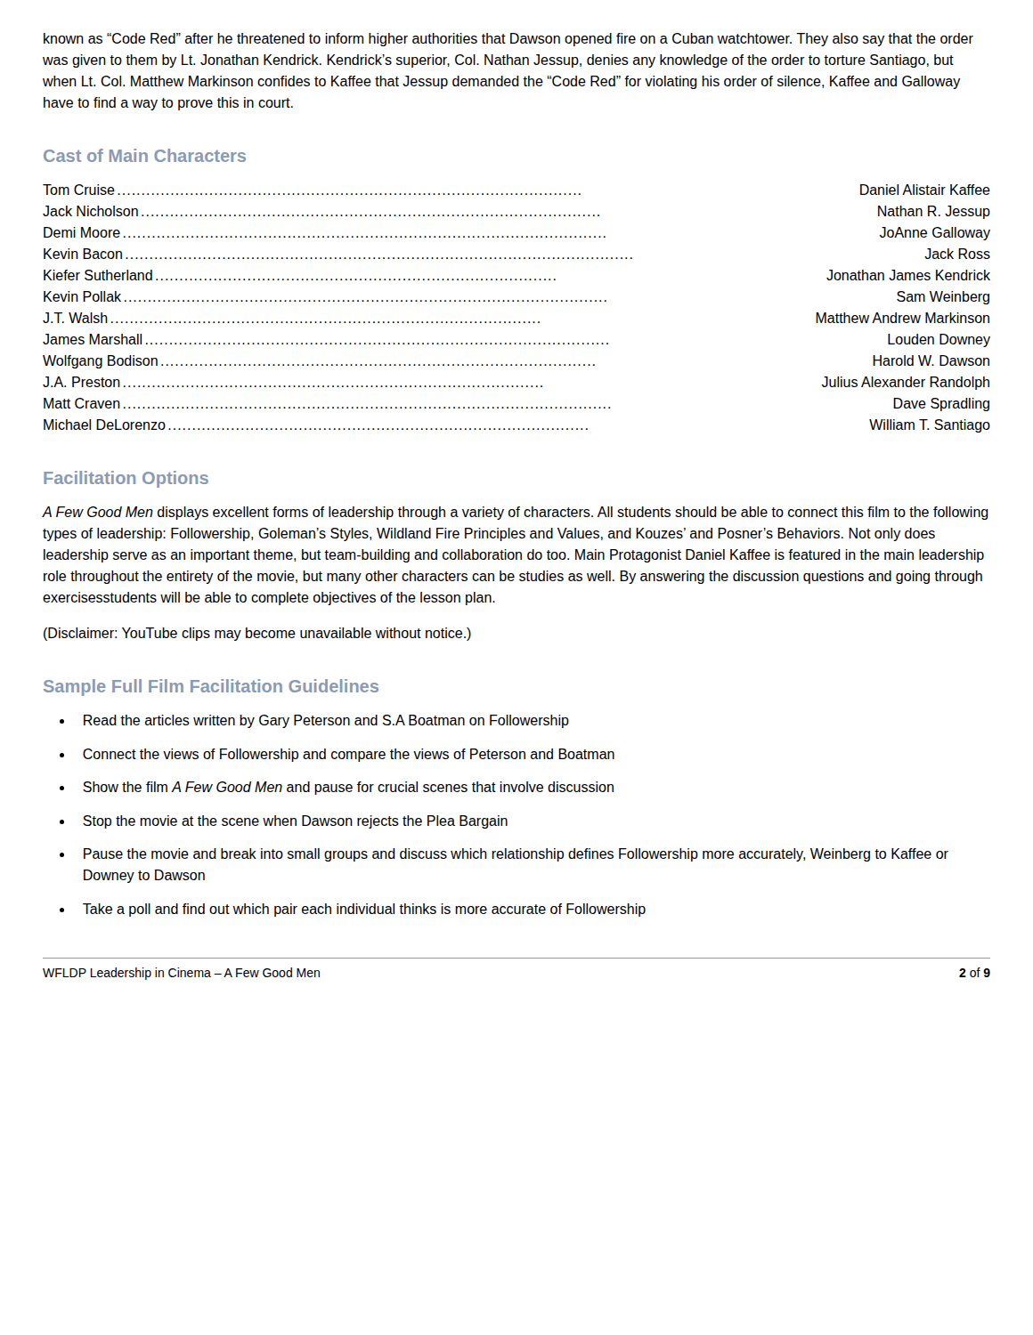known as “Code Red” after he threatened to inform higher authorities that Dawson opened fire on a Cuban watchtower. They also say that the order was given to them by Lt. Jonathan Kendrick. Kendrick’s superior, Col. Nathan Jessup, denies any knowledge of the order to torture Santiago, but when Lt. Col. Matthew Markinson confides to Kaffee that Jessup demanded the “Code Red” for violating his order of silence, Kaffee and Galloway have to find a way to prove this in court.
Cast of Main Characters
Tom Cruise................................................................................................ Daniel Alistair Kaffee
Jack Nicholson............................................................................................... Nathan R. Jessup
Demi Moore.................................................................................................... JoAnne Galloway
Kevin Bacon......................................................................................................... Jack Ross
Kiefer Sutherland................................................................................... Jonathan James Kendrick
Kevin Pollak.................................................................................................... Sam Weinberg
J.T. Walsh......................................................................................... Matthew Andrew Markinson
James Marshall................................................................................................ Louden Downey
Wolfgang Bodison.......................................................................................... Harold W. Dawson
J.A. Preston....................................................................................... Julius Alexander Randolph
Matt Craven..................................................................................................... Dave Spradling
Michael DeLorenzo....................................................................................... William T. Santiago
Facilitation Options
A Few Good Men displays excellent forms of leadership through a variety of characters. All students should be able to connect this film to the following types of leadership: Followership, Goleman’s Styles, Wildland Fire Principles and Values, and Kouzes’ and Posner’s Behaviors. Not only does leadership serve as an important theme, but team-building and collaboration do too. Main Protagonist Daniel Kaffee is featured in the main leadership role throughout the entirety of the movie, but many other characters can be studies as well. By answering the discussion questions and going through exercisesstudents will be able to complete objectives of the lesson plan.
(Disclaimer: YouTube clips may become unavailable without notice.)
Sample Full Film Facilitation Guidelines
Read the articles written by Gary Peterson and S.A Boatman on Followership
Connect the views of Followership and compare the views of Peterson and Boatman
Show the film A Few Good Men and pause for crucial scenes that involve discussion
Stop the movie at the scene when Dawson rejects the Plea Bargain
Pause the movie and break into small groups and discuss which relationship defines Followership more accurately, Weinberg to Kaffee or Downey to Dawson
Take a poll and find out which pair each individual thinks is more accurate of Followership
WFLDP Leadership in Cinema – A Few Good Men 2 of 9